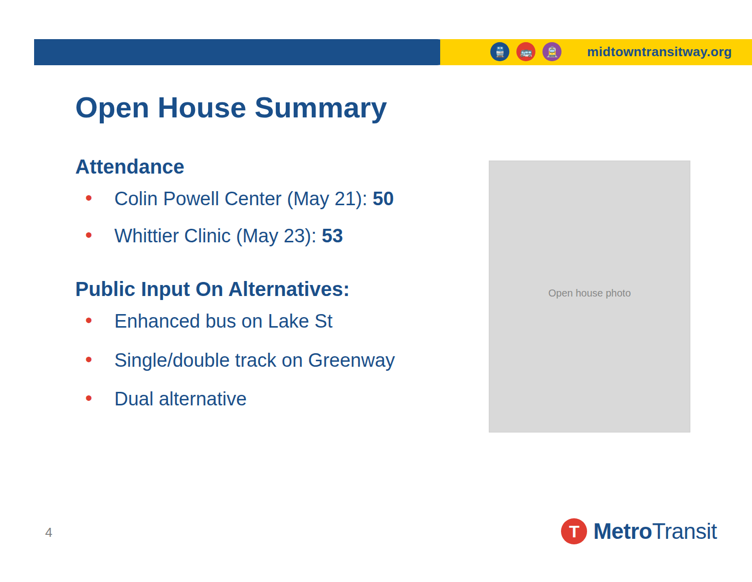🚆
🚌
🚊
midtowntransitway.org
Open House Summary
Attendance
Colin Powell Center (May 21): 50
Whittier Clinic (May 23): 53
Public Input On Alternatives:
Enhanced bus on Lake St
Single/double track on Greenway
Dual alternative
4
T
Metro Transit